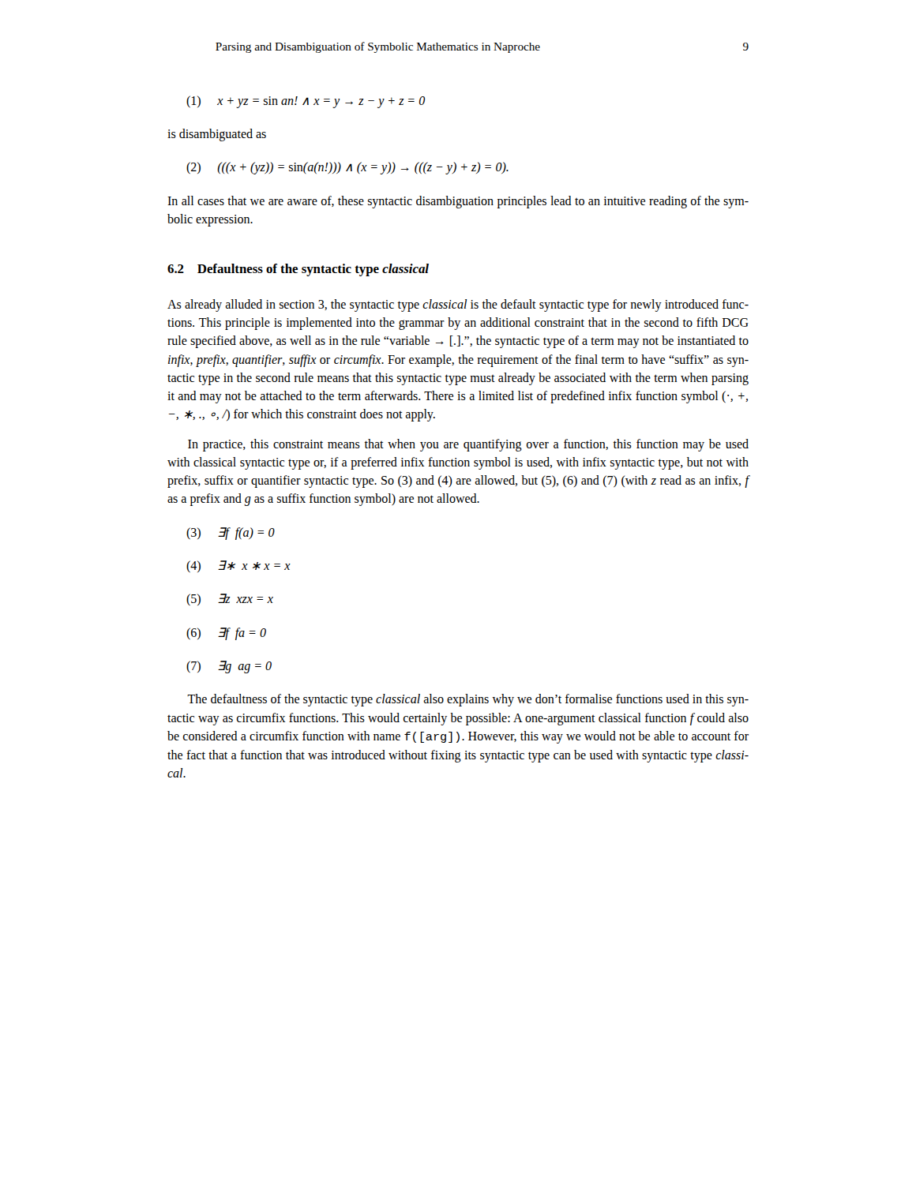Parsing and Disambiguation of Symbolic Mathematics in Naproche 9
(1) x + yz = sin an! ∧ x = y → z − y + z = 0
is disambiguated as
(2) (((x + (yz)) = sin(a(n!))) ∧ (x = y)) → (((z − y) + z) = 0).
In all cases that we are aware of, these syntactic disambiguation principles lead to an intuitive reading of the symbolic expression.
6.2 Defaultness of the syntactic type classical
As already alluded in section 3, the syntactic type classical is the default syntactic type for newly introduced functions. This principle is implemented into the grammar by an additional constraint that in the second to fifth DCG rule specified above, as well as in the rule “variable → [.].”, the syntactic type of a term may not be instantiated to infix, prefix, quantifier, suffix or circumfix. For example, the requirement of the final term to have “suffix” as syntactic type in the second rule means that this syntactic type must already be associated with the term when parsing it and may not be attached to the term afterwards. There is a limited list of predefined infix function symbol (·, +, −, ∗, ., ∘, /) for which this constraint does not apply.
In practice, this constraint means that when you are quantifying over a function, this function may be used with classical syntactic type or, if a preferred infix function symbol is used, with infix syntactic type, but not with prefix, suffix or quantifier syntactic type. So (3) and (4) are allowed, but (5), (6) and (7) (with z read as an infix, f as a prefix and g as a suffix function symbol) are not allowed.
(3) ∃f f(a) = 0
(4) ∃∗ x ∗ x = x
(5) ∃z xzx = x
(6) ∃f fa = 0
(7) ∃g ag = 0
The defaultness of the syntactic type classical also explains why we don’t formalise functions used in this syntactic way as circumfix functions. This would certainly be possible: A one-argument classical function f could also be considered a circumfix function with name f([arg]). However, this way we would not be able to account for the fact that a function that was introduced without fixing its syntactic type can be used with syntactic type classical.